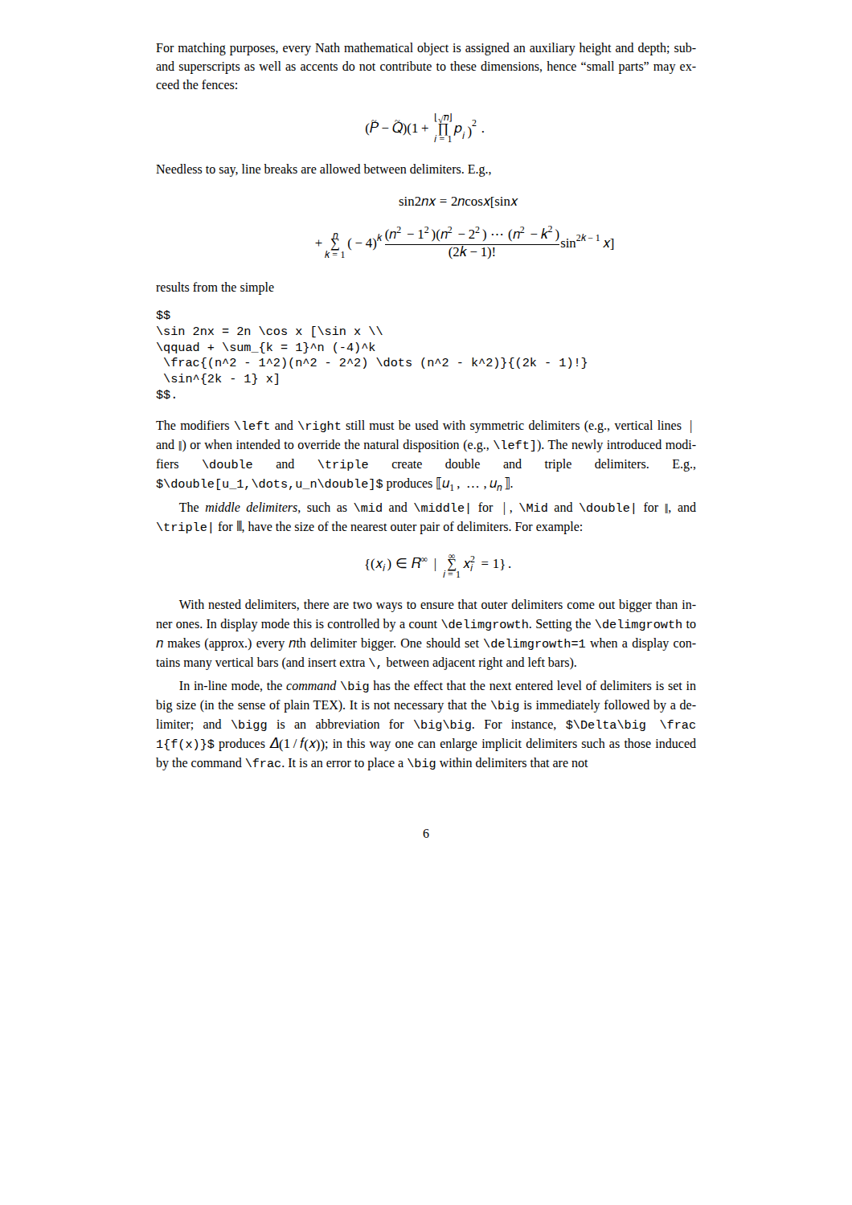For matching purposes, every Nath mathematical object is assigned an auxiliary height and depth; sub- and superscripts as well as accents do not contribute to these dimensions, hence “small parts” may exceed the fences:
( P~ − Q~ ) ( 1 + ∏ i=1 ⌊n⌋ pi )2 .
Needless to say, line breaks are allowed between delimiters. E.g.,
sin⁡2nx = 2ncos⁡x [ sin⁡x
+ ∑ k=1 n (−4)k (n2−12) (n2−22) ⋯ (n2−k2) (2k−1)! sin2k−1 x ]
results from the simple
$$
\sin 2nx = 2n \cos x [\sin x \\
\qquad + \sum_{k = 1}^n (-4)^k
 \frac{(n^2 - 1^2)(n^2 - 2^2) \dots (n^2 - k^2)}{(2k - 1)!}
 \sin^{2k - 1} x]
$$.
The modifiers \left and \right still must be used with symmetric delimiters (e.g., vertical lines | and ‖) or when intended to override the natural disposition (e.g., \left]). The newly introduced modifiers \double and \triple create double and triple delimiters. E.g., $\double[u_1,\dots,u_n\double]$ produces ⟦u1,…,un⟧.
The middle delimiters, such as \mid and \middle| for |, \Mid and \double| for ‖, and \triple| for ⦀, have the size of the nearest outer pair of delimiters. For example:
{ (xi) ∈ R∞ | ∑ i=1 ∞ xi2 = 1 } .
With nested delimiters, there are two ways to ensure that outer delimiters come out bigger than inner ones. In display mode this is controlled by a count \delimgrowth. Setting the \delimgrowth to n makes (approx.) every nth delimiter bigger. One should set \delimgrowth=1 when a display contains many vertical bars (and insert extra \, between adjacent right and left bars).
In in-line mode, the command \big has the effect that the next entered level of delimiters is set in big size (in the sense of plain TEX). It is not necessary that the \big is immediately followed by a delimiter; and \bigg is an abbreviation for \big\big. For instance, $\Delta\big \frac 1{f(x)}$ produces Δ(1/f(x)); in this way one can enlarge implicit delimiters such as those induced by the command \frac. It is an error to place a \big within delimiters that are not
6